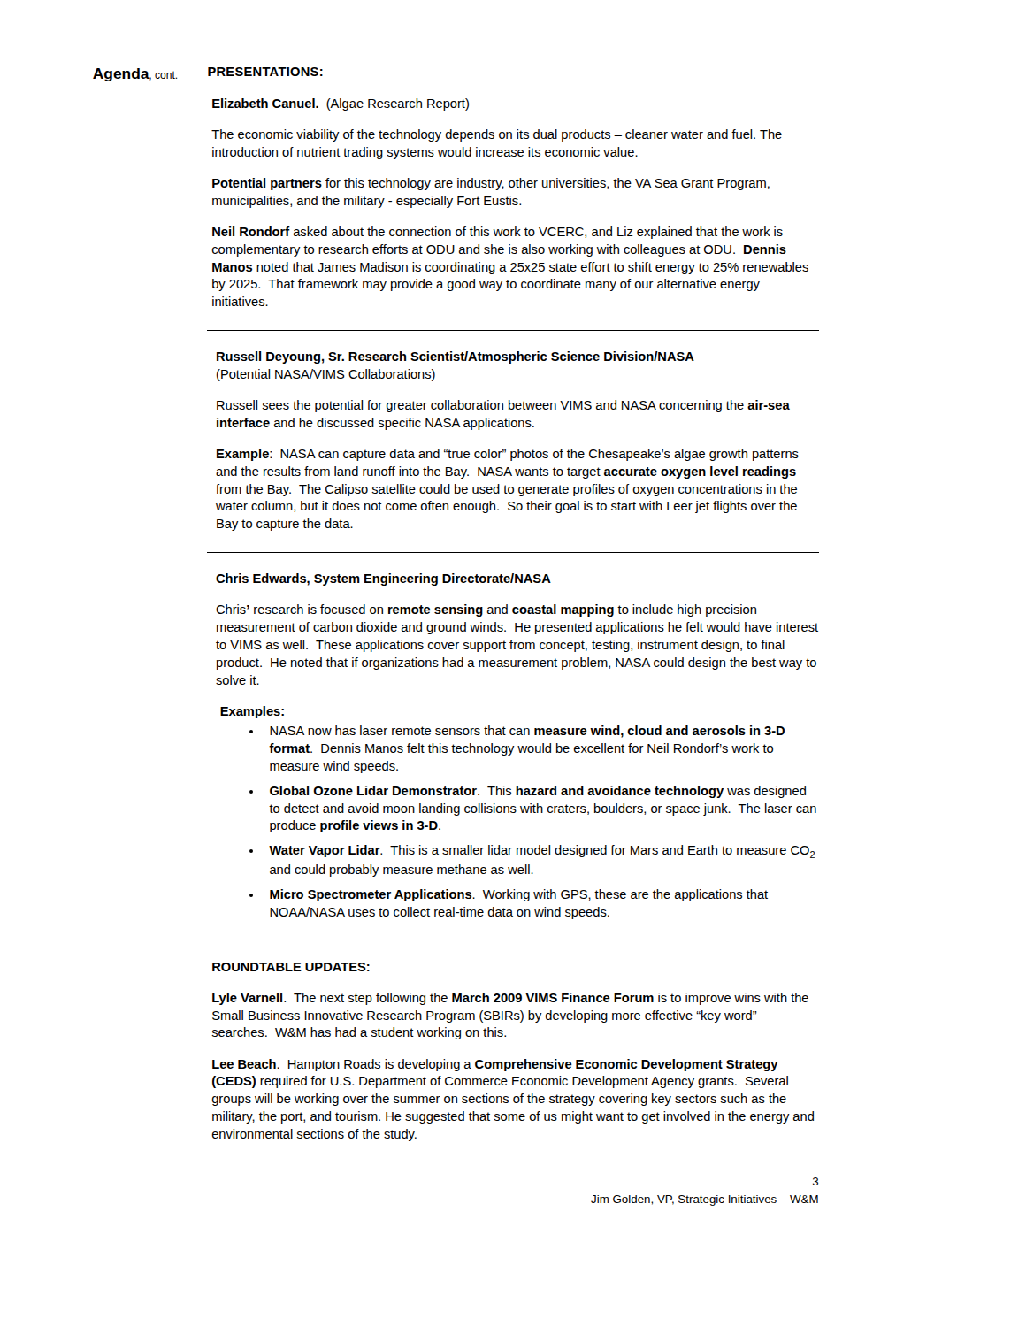Agenda, cont.
PRESENTATIONS:
Elizabeth Canuel. (Algae Research Report)
The economic viability of the technology depends on its dual products – cleaner water and fuel. The introduction of nutrient trading systems would increase its economic value.
Potential partners for this technology are industry, other universities, the VA Sea Grant Program, municipalities, and the military - especially Fort Eustis.
Neil Rondorf asked about the connection of this work to VCERC, and Liz explained that the work is complementary to research efforts at ODU and she is also working with colleagues at ODU. Dennis Manos noted that James Madison is coordinating a 25x25 state effort to shift energy to 25% renewables by 2025. That framework may provide a good way to coordinate many of our alternative energy initiatives.
Russell Deyoung, Sr. Research Scientist/Atmospheric Science Division/NASA
(Potential NASA/VIMS Collaborations)
Russell sees the potential for greater collaboration between VIMS and NASA concerning the air-sea interface and he discussed specific NASA applications.
Example: NASA can capture data and “true color” photos of the Chesapeake’s algae growth patterns and the results from land runoff into the Bay. NASA wants to target accurate oxygen level readings from the Bay. The Calipso satellite could be used to generate profiles of oxygen concentrations in the water column, but it does not come often enough. So their goal is to start with Leer jet flights over the Bay to capture the data.
Chris Edwards, System Engineering Directorate/NASA
Chris’ research is focused on remote sensing and coastal mapping to include high precision measurement of carbon dioxide and ground winds. He presented applications he felt would have interest to VIMS as well. These applications cover support from concept, testing, instrument design, to final product. He noted that if organizations had a measurement problem, NASA could design the best way to solve it.
Examples:
NASA now has laser remote sensors that can measure wind, cloud and aerosols in 3-D format. Dennis Manos felt this technology would be excellent for Neil Rondorf’s work to measure wind speeds.
Global Ozone Lidar Demonstrator. This hazard and avoidance technology was designed to detect and avoid moon landing collisions with craters, boulders, or space junk. The laser can produce profile views in 3-D.
Water Vapor Lidar. This is a smaller lidar model designed for Mars and Earth to measure CO2 and could probably measure methane as well.
Micro Spectrometer Applications. Working with GPS, these are the applications that NOAA/NASA uses to collect real-time data on wind speeds.
ROUNDTABLE UPDATES:
Lyle Varnell. The next step following the March 2009 VIMS Finance Forum is to improve wins with the Small Business Innovative Research Program (SBIRs) by developing more effective “key word” searches. W&M has had a student working on this.
Lee Beach. Hampton Roads is developing a Comprehensive Economic Development Strategy (CEDS) required for U.S. Department of Commerce Economic Development Agency grants. Several groups will be working over the summer on sections of the strategy covering key sectors such as the military, the port, and tourism. He suggested that some of us might want to get involved in the energy and environmental sections of the study.
3 Jim Golden, VP, Strategic Initiatives – W&M